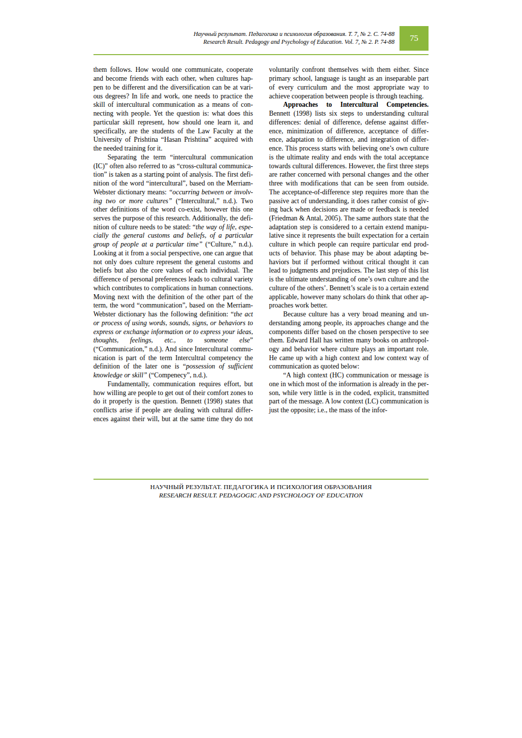Научный результат. Педагогика и психология образования. Т. 7, № 2. С. 74-88 Research Result. Pedagogy and Psychology of Education. Vol. 7, № 2. P. 74-88
75
them follows. How would one communicate, cooperate and become friends with each other, when cultures happen to be different and the diversification can be at various degrees? In life and work, one needs to practice the skill of intercultural communication as a means of connecting with people. Yet the question is: what does this particular skill represent, how should one learn it, and specifically, are the students of the Law Faculty at the University of Prishtina “Hasan Prishtina” acquired with the needed training for it.
Separating the term “intercultural communication (IC)” often also referred to as “cross-cultural communication” is taken as a starting point of analysis. The first definition of the word “intercultural”, based on the Merriam-Webster dictionary means: “occurring between or involving two or more cultures” (“Intercultural,” n.d.). Two other definitions of the word co-exist, however this one serves the purpose of this research. Additionally, the definition of culture needs to be stated: “the way of life, especially the general customs and beliefs, of a particular group of people at a particular time” (“Culture,” n.d.). Looking at it from a social perspective, one can argue that not only does culture represent the general customs and beliefs but also the core values of each individual. The difference of personal preferences leads to cultural variety which contributes to complications in human connections. Moving next with the definition of the other part of the term, the word “communication”, based on the Merriam-Webster dictionary has the following definition: “the act or process of using words, sounds, signs, or behaviors to express or exchange information or to express your ideas, thoughts, feelings, etc., to someone else” (“Communication,” n.d.). And since Intercultural communication is part of the term Intercultral competency the definition of the later one is “possession of sufficient knowledge or skill” (“Compenecy”, n.d.).
Fundamentally, communication requires effort, but how willing are people to get out of their comfort zones to do it properly is the question. Bennett (1998) states that conflicts arise if people are dealing with cultural differences against their will, but at the same time they do not voluntarily confront themselves with them either. Since primary school, language is taught as an inseparable part of every curriculum and the most appropriate way to achieve cooperation between people is through teaching.
Approaches to Intercultural Competencies. Bennett (1998) lists six steps to understanding cultural differences: denial of difference, defense against difference, minimization of difference, acceptance of difference, adaptation to difference, and integration of difference. This process starts with believing one’s own culture is the ultimate reality and ends with the total acceptance towards cultural differences. However, the first three steps are rather concerned with personal changes and the other three with modifications that can be seen from outside. The acceptance-of-difference step requires more than the passive act of understanding, it does rather consist of giving back when decisions are made or feedback is needed (Friedman & Antal, 2005). The same authors state that the adaptation step is considered to a certain extend manipulative since it represents the built expectation for a certain culture in which people can require particular end products of behavior. This phase may be about adapting behaviors but if performed without critical thought it can lead to judgments and prejudices. The last step of this list is the ultimate understanding of one’s own culture and the culture of the others’. Bennett’s scale is to a certain extend applicable, however many scholars do think that other approaches work better.
Because culture has a very broad meaning and understanding among people, its approaches change and the components differ based on the chosen perspective to see them. Edward Hall has written many books on anthropology and behavior where culture plays an important role. He came up with a high context and low context way of communication as quoted below:
“A high context (HC) communication or message is one in which most of the information is already in the person, while very little is in the coded, explicit, transmitted part of the message. A low context (LC) communication is just the opposite; i.e., the mass of the infor-
НАУЧНЫЙ РЕЗУЛЬТАТ. ПЕДАГОГИКА И ПСИХОЛОГИЯ ОБРАЗОВАНИЯ
RESEARCH RESULT. PEDAGOGIC AND PSYCHOLOGY OF EDUCATION